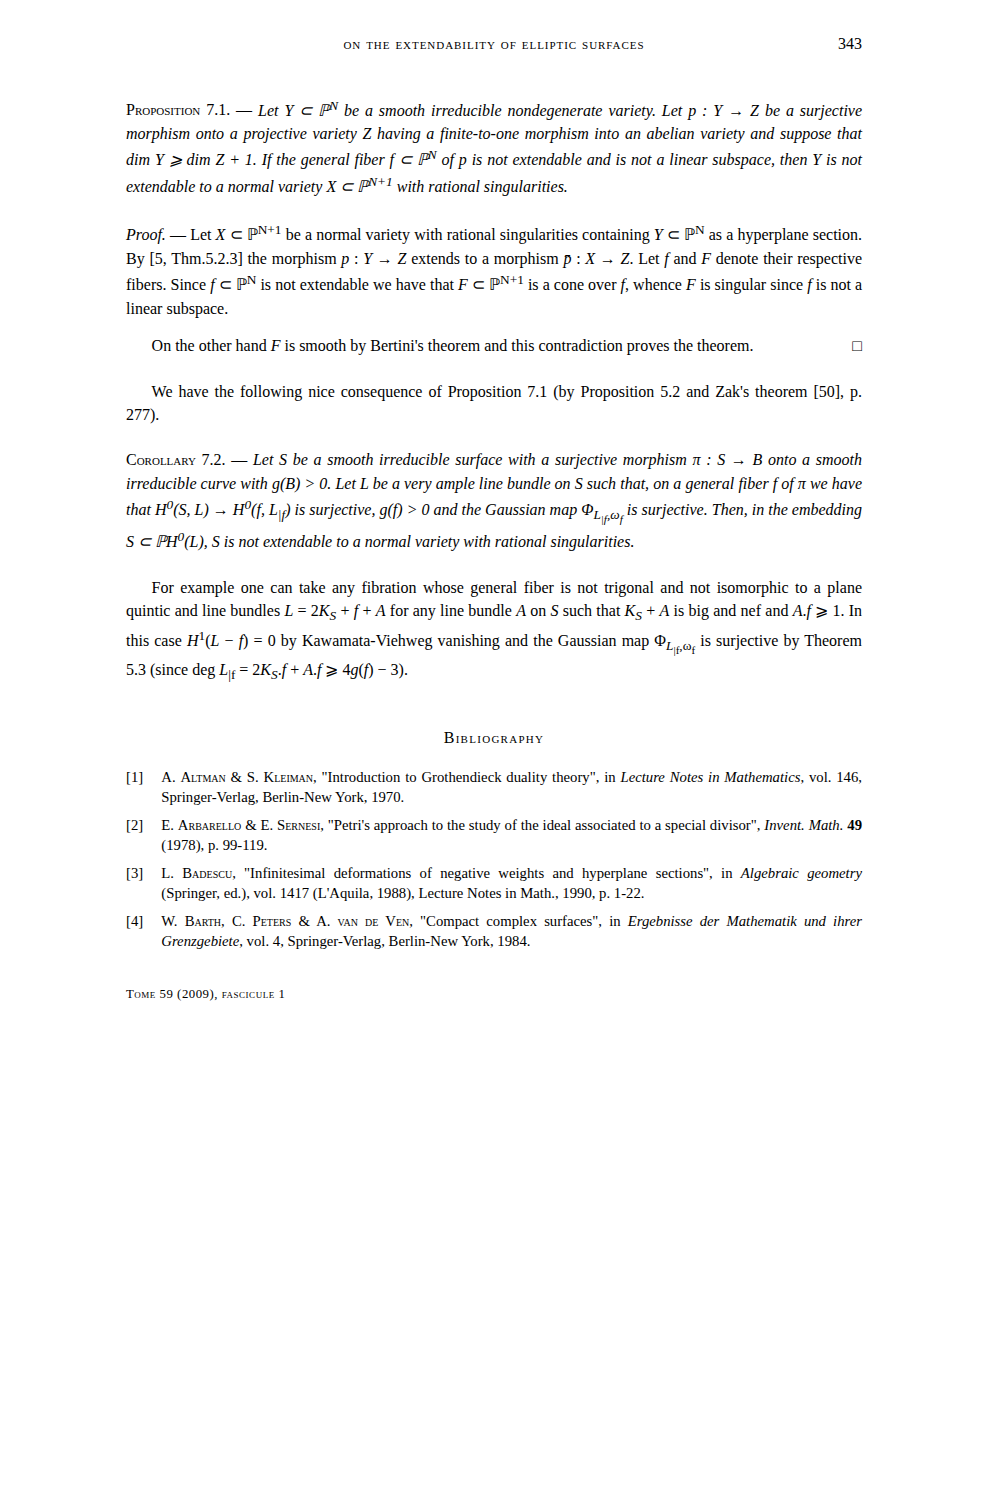on the extendability of elliptic surfaces 343
Proposition 7.1. — Let Y ⊂ ℙN be a smooth irreducible nondegenerate variety. Let p : Y → Z be a surjective morphism onto a projective variety Z having a finite-to-one morphism into an abelian variety and suppose that dim Y ⩾ dim Z + 1. If the general fiber f ⊂ ℙN of p is not extendable and is not a linear subspace, then Y is not extendable to a normal variety X ⊂ ℙN+1 with rational singularities.
Proof. — Let X ⊂ ℙN+1 be a normal variety with rational singularities containing Y ⊂ ℙN as a hyperplane section. By [5, Thm.5.2.3] the morphism p : Y → Z extends to a morphism p̄ : X → Z. Let f and F denote their respective fibers. Since f ⊂ ℙN is not extendable we have that F ⊂ ℙN+1 is a cone over f, whence F is singular since f is not a linear subspace.
On the other hand F is smooth by Bertini's theorem and this contradiction proves the theorem. □
We have the following nice consequence of Proposition 7.1 (by Proposition 5.2 and Zak's theorem [50], p. 277).
Corollary 7.2. — Let S be a smooth irreducible surface with a surjective morphism π : S → B onto a smooth irreducible curve with g(B) > 0. Let L be a very ample line bundle on S such that, on a general fiber f of π we have that H0(S, L) → H0(f, L|f) is surjective, g(f) > 0 and the Gaussian map ΦL|f,ωf is surjective. Then, in the embedding S ⊂ ℙH0(L), S is not extendable to a normal variety with rational singularities.
For example one can take any fibration whose general fiber is not trigonal and not isomorphic to a plane quintic and line bundles L = 2KS + f + A for any line bundle A on S such that KS + A is big and nef and A.f ⩾ 1. In this case H1(L − f) = 0 by Kawamata-Viehweg vanishing and the Gaussian map ΦL|f,ωf is surjective by Theorem 5.3 (since deg L|f = 2KS.f + A.f ⩾ 4g(f) − 3).
Bibliography
[1] A. Altman & S. Kleiman, "Introduction to Grothendieck duality theory", in Lecture Notes in Mathematics, vol. 146, Springer-Verlag, Berlin-New York, 1970.
[2] E. Arbarello & E. Sernesi, "Petri's approach to the study of the ideal associated to a special divisor", Invent. Math. 49 (1978), p. 99-119.
[3] L. Badescu, "Infinitesimal deformations of negative weights and hyperplane sections", in Algebraic geometry (Springer, ed.), vol. 1417 (L'Aquila, 1988), Lecture Notes in Math., 1990, p. 1-22.
[4] W. Barth, C. Peters & A. van de Ven, "Compact complex surfaces", in Ergebnisse der Mathematik und ihrer Grenzgebiete, vol. 4, Springer-Verlag, Berlin-New York, 1984.
Tome 59 (2009), fascicule 1